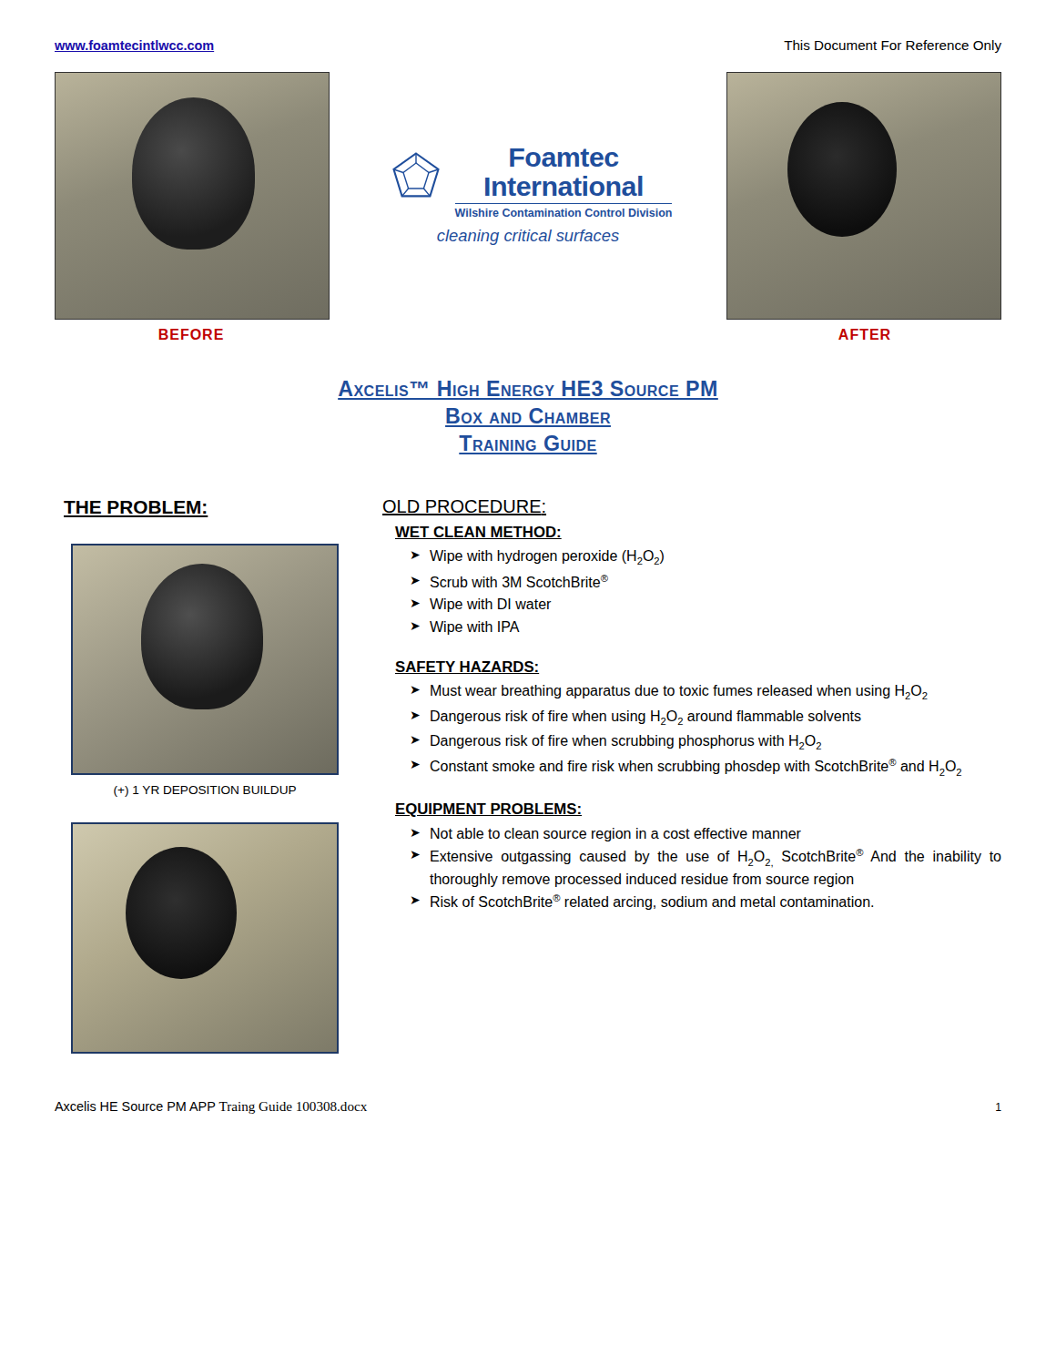www.foamtecintlwcc.com This Document For Reference Only
Foamtec
International
Wilshire Contamination Control Division
cleaning critical surfaces
BEFORE AFTER
Axcelis™ High Energy HE3 Source PM Box and Chamber Training Guide
THE PROBLEM:
(+) 1 YR DEPOSITION BUILDUP
OLD PROCEDURE:
WET CLEAN METHOD:
Wipe with hydrogen peroxide (H2O2)
Scrub with 3M ScotchBrite®
Wipe with DI water
Wipe with IPA
SAFETY HAZARDS:
Must wear breathing apparatus due to toxic fumes released when using H2O2
Dangerous risk of fire when using H2O2 around flammable solvents
Dangerous risk of fire when scrubbing phosphorus with H2O2
Constant smoke and fire risk when scrubbing phosdep with ScotchBrite® and H2O2
EQUIPMENT PROBLEMS:
Not able to clean source region in a cost effective manner
Extensive outgassing caused by the use of H2O2, ScotchBrite® And the inability to thoroughly remove processed induced residue from source region
Risk of ScotchBrite® related arcing, sodium and metal contamination.
Axcelis HE Source PM APP Traing Guide 100308.docx 1